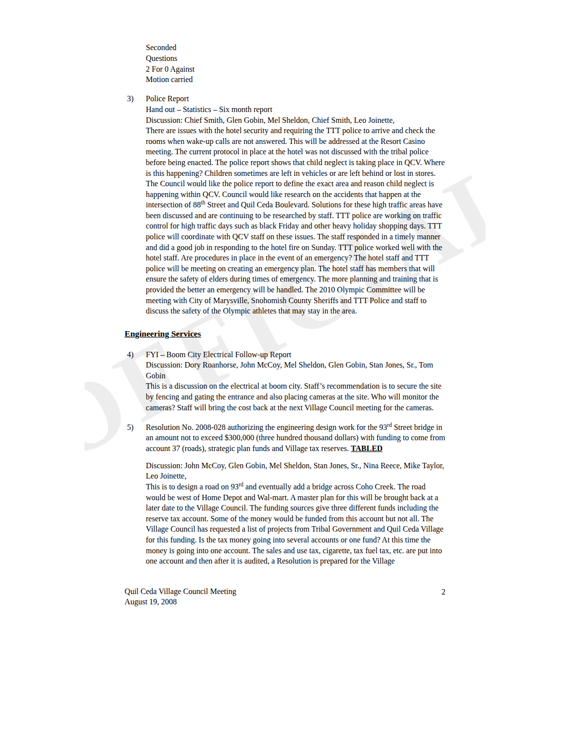OFFICIAL
Seconded
Questions
2 For 0 Against
Motion carried
3)
Police Report
Hand out – Statistics – Six month report
Discussion: Chief Smith, Glen Gobin, Mel Sheldon, Chief Smith, Leo Joinette,
There are issues with the hotel security and requiring the TTT police to arrive and check the rooms when wake-up calls are not answered. This will be addressed at the Resort Casino meeting. The current protocol in place at the hotel was not discussed with the tribal police before being enacted. The police report shows that child neglect is taking place in QCV. Where is this happening? Children sometimes are left in vehicles or are left behind or lost in stores. The Council would like the police report to define the exact area and reason child neglect is happening within QCV. Council would like research on the accidents that happen at the intersection of 88th Street and Quil Ceda Boulevard. Solutions for these high traffic areas have been discussed and are continuing to be researched by staff. TTT police are working on traffic control for high traffic days such as black Friday and other heavy holiday shopping days. TTT police will coordinate with QCV staff on these issues. The staff responded in a timely manner and did a good job in responding to the hotel fire on Sunday. TTT police worked well with the hotel staff. Are procedures in place in the event of an emergency? The hotel staff and TTT police will be meeting on creating an emergency plan. The hotel staff has members that will ensure the safety of elders during times of emergency. The more planning and training that is provided the better an emergency will be handled. The 2010 Olympic Committee will be meeting with City of Marysville, Snohomish County Sheriffs and TTT Police and staff to discuss the safety of the Olympic athletes that may stay in the area.
Engineering Services
4)
FYI – Boom City Electrical Follow-up Report
Discussion: Dory Roanhorse, John McCoy, Mel Sheldon, Glen Gobin, Stan Jones, Sr., Tom Gobin
This is a discussion on the electrical at boom city. Staff’s recommendation is to secure the site by fencing and gating the entrance and also placing cameras at the site. Who will monitor the cameras? Staff will bring the cost back at the next Village Council meeting for the cameras.
5)
Resolution No. 2008-028 authorizing the engineering design work for the 93rd Street bridge in an amount not to exceed $300,000 (three hundred thousand dollars) with funding to come from account 37 (roads), strategic plan funds and Village tax reserves. TABLED
Discussion: John McCoy, Glen Gobin, Mel Sheldon, Stan Jones, Sr., Nina Reece, Mike Taylor, Leo Joinette,
This is to design a road on 93rd and eventually add a bridge across Coho Creek. The road would be west of Home Depot and Wal-mart. A master plan for this will be brought back at a later date to the Village Council. The funding sources give three different funds including the reserve tax account. Some of the money would be funded from this account but not all. The Village Council has requested a list of projects from Tribal Government and Quil Ceda Village for this funding. Is the tax money going into several accounts or one fund? At this time the money is going into one account. The sales and use tax, cigarette, tax fuel tax, etc. are put into one account and then after it is audited, a Resolution is prepared for the Village
Quil Ceda Village Council Meeting
August 19, 2008
2